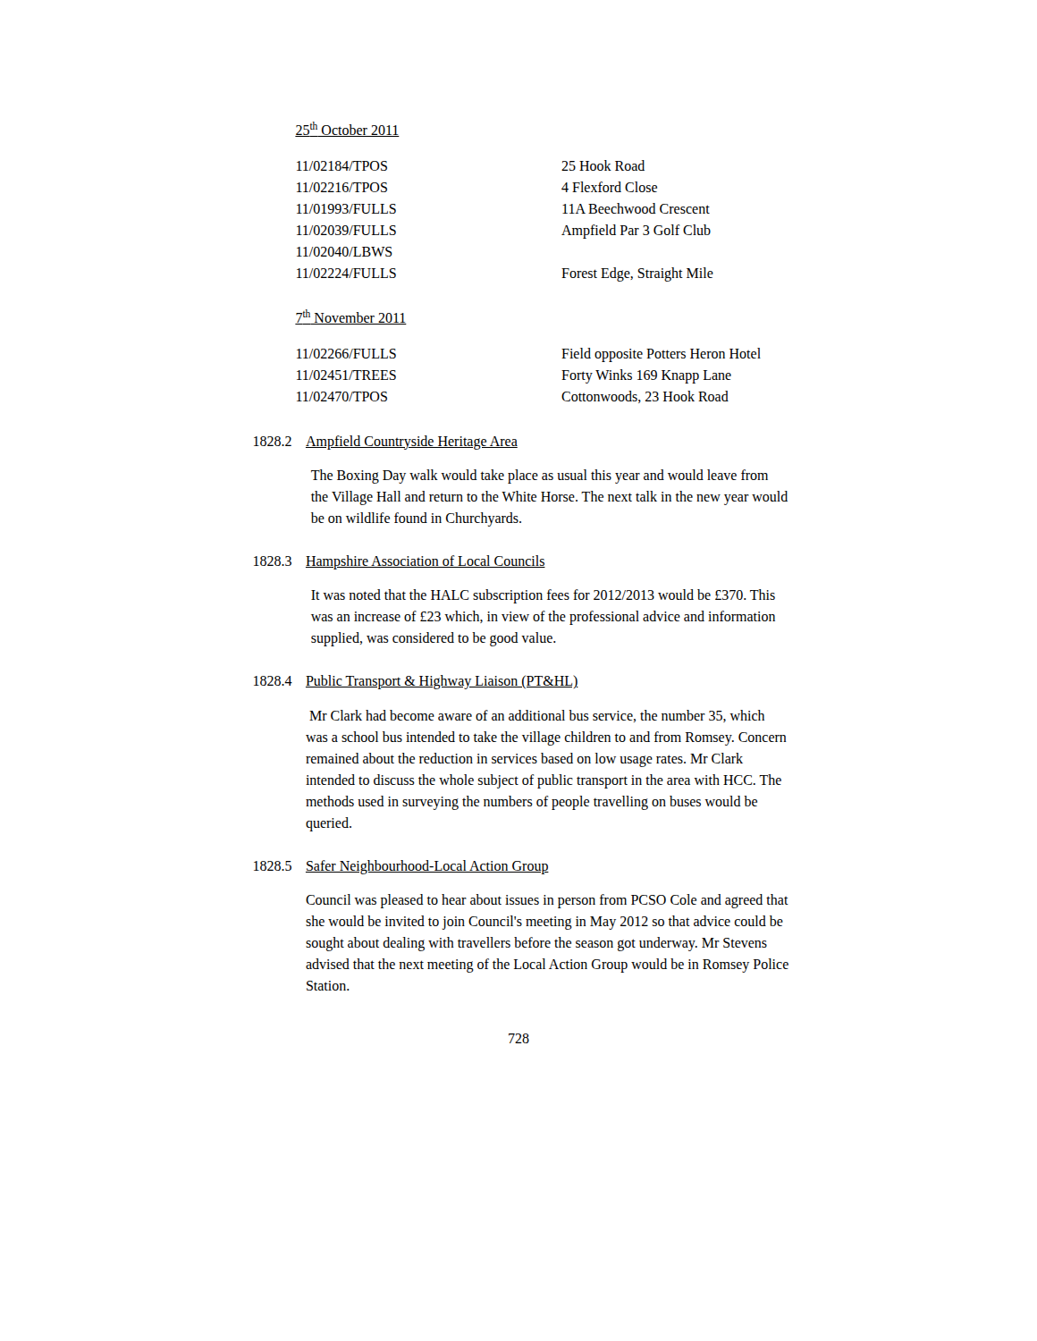25th October 2011
| 11/02184/TPOS | 25 Hook Road |
| 11/02216/TPOS | 4 Flexford Close |
| 11/01993/FULLS | 11A Beechwood Crescent |
| 11/02039/FULLS | Ampfield Par 3 Golf Club |
| 11/02040/LBWS | |
| 11/02224/FULLS | Forest Edge, Straight Mile |
7th November 2011
| 11/02266/FULLS | Field opposite Potters Heron Hotel |
| 11/02451/TREES | Forty Winks 169 Knapp Lane |
| 11/02470/TPOS | Cottonwoods, 23 Hook Road |
1828.2 Ampfield Countryside Heritage Area
The Boxing Day walk would take place as usual this year and would leave from the Village Hall and return to the White Horse. The next talk in the new year would be on wildlife found in Churchyards.
1828.3 Hampshire Association of Local Councils
It was noted that the HALC subscription fees for 2012/2013 would be £370. This was an increase of £23 which, in view of the professional advice and information supplied, was considered to be good value.
1828.4 Public Transport & Highway Liaison (PT&HL)
Mr Clark had become aware of an additional bus service, the number 35, which was a school bus intended to take the village children to and from Romsey. Concern remained about the reduction in services based on low usage rates. Mr Clark intended to discuss the whole subject of public transport in the area with HCC. The methods used in surveying the numbers of people travelling on buses would be queried.
1828.5 Safer Neighbourhood-Local Action Group
Council was pleased to hear about issues in person from PCSO Cole and agreed that she would be invited to join Council's meeting in May 2012 so that advice could be sought about dealing with travellers before the season got underway. Mr Stevens advised that the next meeting of the Local Action Group would be in Romsey Police Station.
728